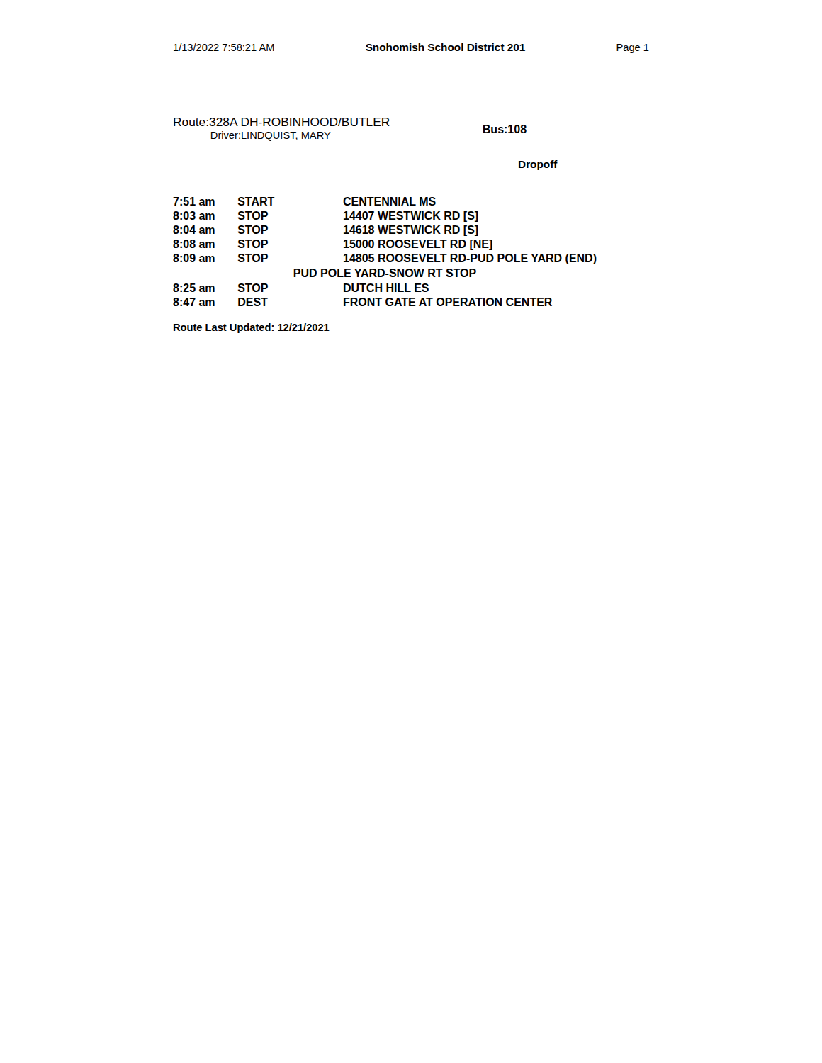1/13/2022 7:58:21 AM Snohomish School District 201 Page 1
Route:328A DH-ROBINHOOD/BUTLER
Driver:LINDQUIST, MARY
Bus:108
Dropoff
| 7:51 am | START | CENTENNIAL MS |
| 8:03 am | STOP | 14407 WESTWICK RD [S] |
| 8:04 am | STOP | 14618 WESTWICK RD [S] |
| 8:08 am | STOP | 15000 ROOSEVELT RD [NE] |
| 8:09 am | STOP | 14805 ROOSEVELT RD-PUD POLE YARD (END) |
| PUD POLE YARD-SNOW RT STOP |
| 8:25 am | STOP | DUTCH HILL ES |
| 8:47 am | DEST | FRONT GATE AT OPERATION CENTER |
Route Last Updated: 12/21/2021